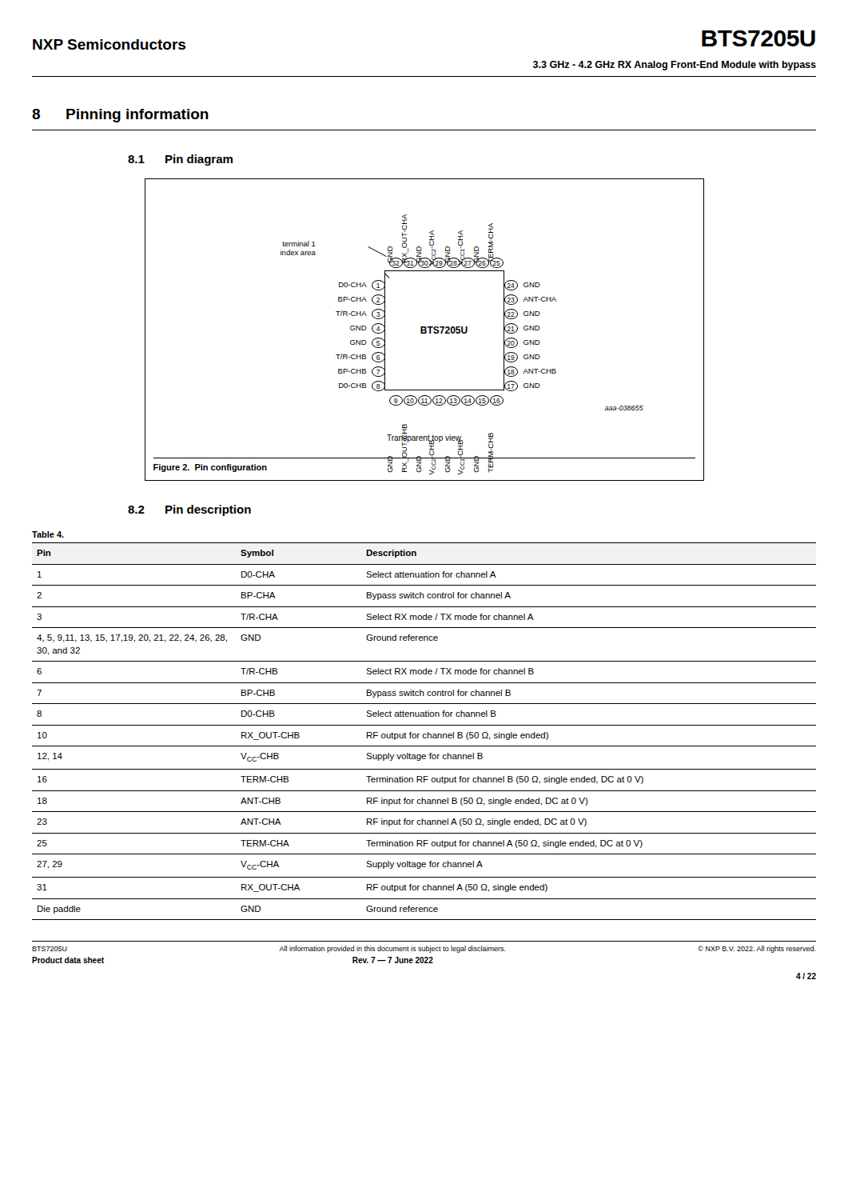NXP Semiconductors
BTS7205U
3.3 GHz - 4.2 GHz RX Analog Front-End Module with bypass
8 Pinning information
8.1 Pin diagram
BTS7205U
terminal 1
index area
32
31
30
29
28
27
26
25
GND
RX_OUT-CHA
GND
VCC2-CHA
GND
VCC1-CHA
GND
TERM-CHA
1
2
3
4
5
6
7
8
D0-CHA
BP-CHA
T/R-CHA
GND
GND
T/R-CHB
BP-CHB
D0-CHB
24
23
22
21
20
19
18
17
GND
ANT-CHA
GND
GND
GND
GND
ANT-CHB
GND
9
10
11
12
13
14
15
16
GND
RX_OUT-CHB
GND
VCC2-CHB
GND
VCC1-CHB
GND
TERM-CHB
aaa-038655
Transparent top view
Figure 2. Pin configuration
8.2 Pin description
Table 4.
| Pin | Symbol | Description |
| --- | --- | --- |
| 1 | D0-CHA | Select attenuation for channel A |
| 2 | BP-CHA | Bypass switch control for channel A |
| 3 | T/R-CHA | Select RX mode / TX mode for channel A |
| 4, 5, 9,11, 13, 15, 17,19, 20, 21, 22, 24, 26, 28, 30, and 32 | GND | Ground reference |
| 6 | T/R-CHB | Select RX mode / TX mode for channel B |
| 7 | BP-CHB | Bypass switch control for channel B |
| 8 | D0-CHB | Select attenuation for channel B |
| 10 | RX_OUT-CHB | RF output for channel B (50 Ω, single ended) |
| 12, 14 | V CC -CHB | Supply voltage for channel B |
| 16 | TERM-CHB | Termination RF output for channel B (50 Ω, single ended, DC at 0 V) |
| 18 | ANT-CHB | RF input for channel B (50 Ω, single ended, DC at 0 V) |
| 23 | ANT-CHA | RF input for channel A (50 Ω, single ended, DC at 0 V) |
| 25 | TERM-CHA | Termination RF output for channel A (50 Ω, single ended, DC at 0 V) |
| 27, 29 | V CC -CHA | Supply voltage for channel A |
| 31 | RX_OUT-CHA | RF output for channel A (50 Ω, single ended) |
| Die paddle | GND | Ground reference |
BTS7205U
All information provided in this document is subject to legal disclaimers.
© NXP B.V. 2022. All rights reserved.
Product data sheet
Rev. 7 — 7 June 2022
4 / 22